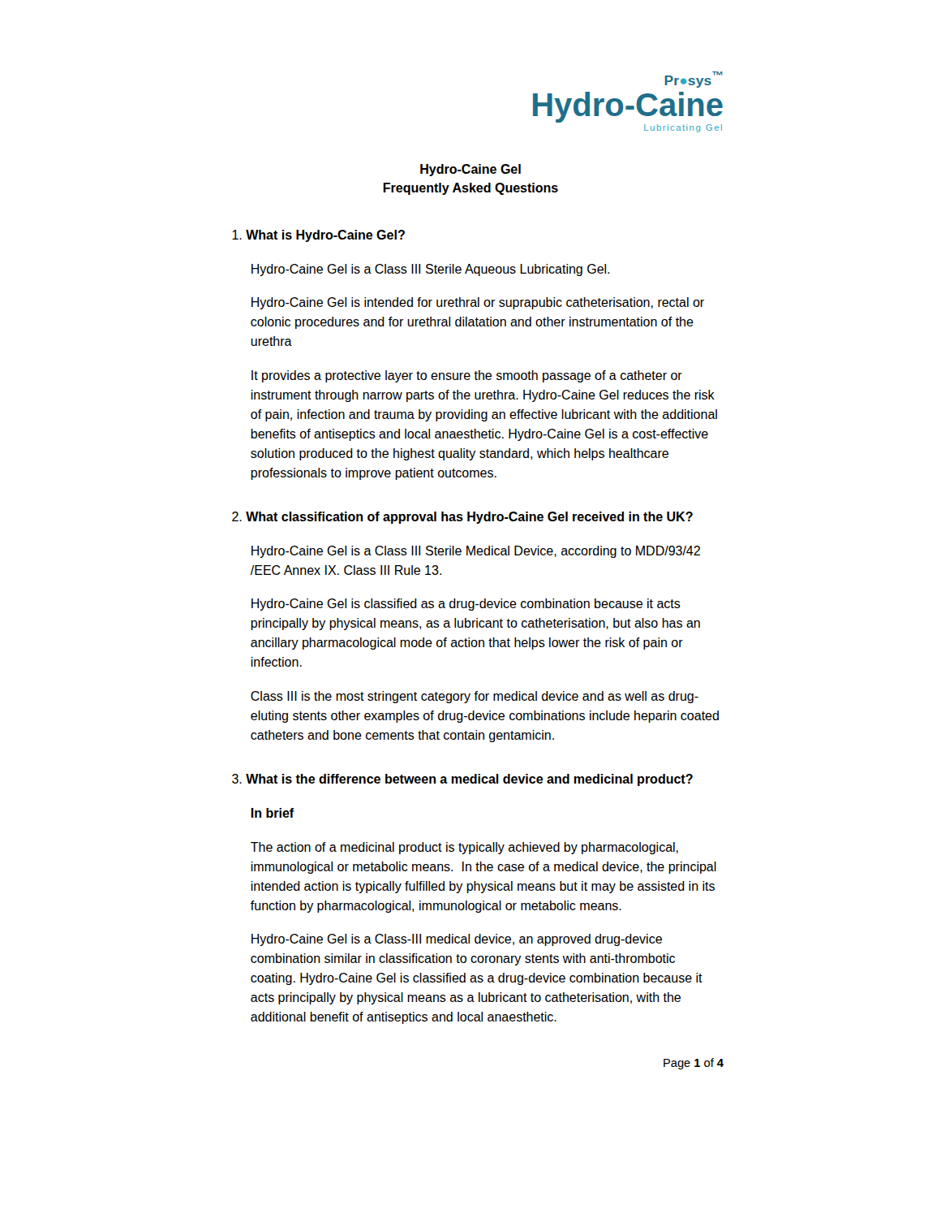Pr●sys™ Hydro-Caine Lubricating Gel
Hydro-Caine Gel
Frequently Asked Questions
What is Hydro-Caine Gel?
Hydro-Caine Gel is a Class III Sterile Aqueous Lubricating Gel.
Hydro-Caine Gel is intended for urethral or suprapubic catheterisation, rectal or colonic procedures and for urethral dilatation and other instrumentation of the urethra
It provides a protective layer to ensure the smooth passage of a catheter or instrument through narrow parts of the urethra. Hydro-Caine Gel reduces the risk of pain, infection and trauma by providing an effective lubricant with the additional benefits of antiseptics and local anaesthetic. Hydro-Caine Gel is a cost-effective solution produced to the highest quality standard, which helps healthcare professionals to improve patient outcomes.
What classification of approval has Hydro-Caine Gel received in the UK?
Hydro-Caine Gel is a Class III Sterile Medical Device, according to MDD/93/42 /EEC Annex IX. Class III Rule 13.
Hydro-Caine Gel is classified as a drug-device combination because it acts principally by physical means, as a lubricant to catheterisation, but also has an ancillary pharmacological mode of action that helps lower the risk of pain or infection.
Class III is the most stringent category for medical device and as well as drug-eluting stents other examples of drug-device combinations include heparin coated catheters and bone cements that contain gentamicin.
What is the difference between a medical device and medicinal product?
In brief
The action of a medicinal product is typically achieved by pharmacological, immunological or metabolic means. In the case of a medical device, the principal intended action is typically fulfilled by physical means but it may be assisted in its function by pharmacological, immunological or metabolic means.
Hydro-Caine Gel is a Class-III medical device, an approved drug-device combination similar in classification to coronary stents with anti-thrombotic coating. Hydro-Caine Gel is classified as a drug-device combination because it acts principally by physical means as a lubricant to catheterisation, with the additional benefit of antiseptics and local anaesthetic.
Page 1 of 4